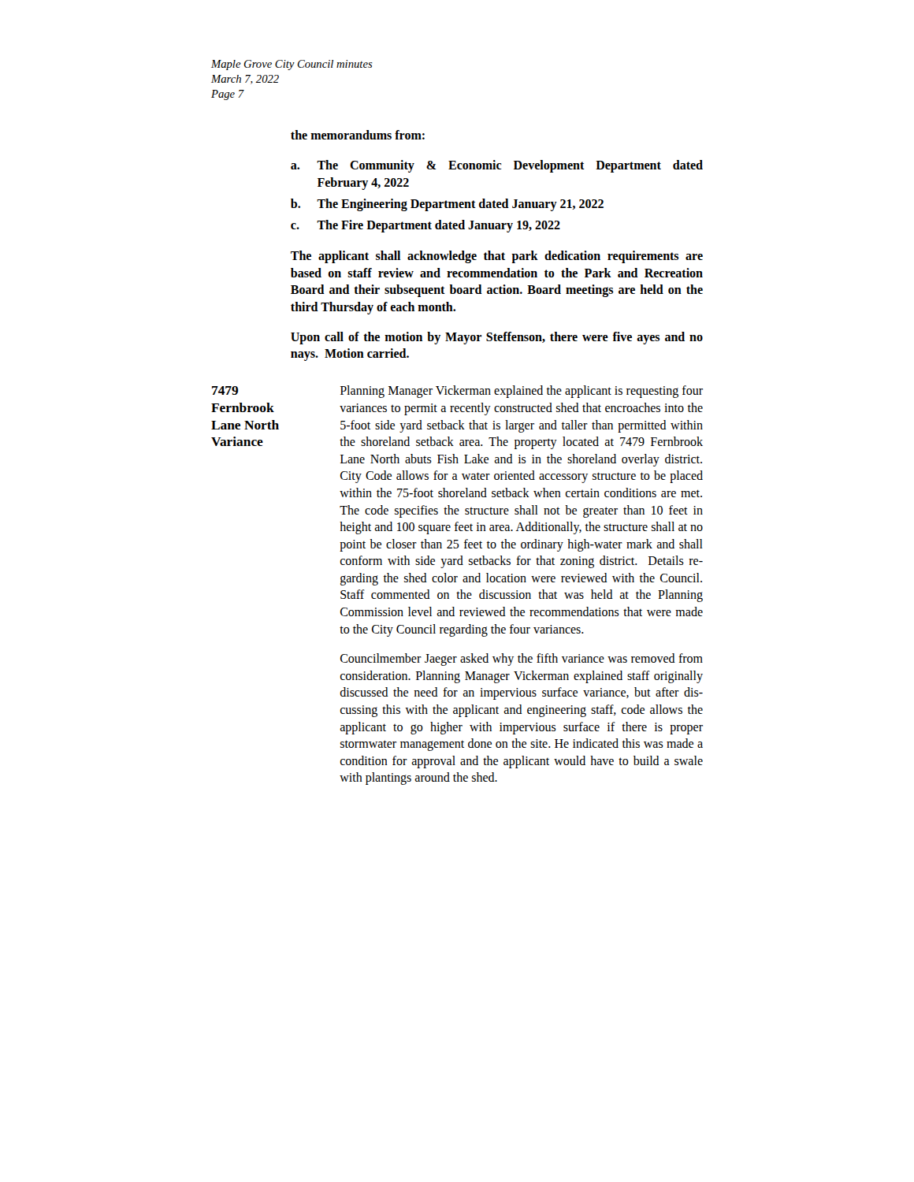Maple Grove City Council minutes
March 7, 2022
Page 7
the memorandums from:
a. The Community & Economic Development Department dated February 4, 2022
b. The Engineering Department dated January 21, 2022
c. The Fire Department dated January 19, 2022
The applicant shall acknowledge that park dedication requirements are based on staff review and recommendation to the Park and Recreation Board and their subsequent board action. Board meetings are held on the third Thursday of each month.
Upon call of the motion by Mayor Steffenson, there were five ayes and no nays. Motion carried.
7479
Fernbrook
Lane North
Variance
Planning Manager Vickerman explained the applicant is requesting four variances to permit a recently constructed shed that encroaches into the 5-foot side yard setback that is larger and taller than permitted within the shoreland setback area. The property located at 7479 Fernbrook Lane North abuts Fish Lake and is in the shoreland overlay district. City Code allows for a water oriented accessory structure to be placed within the 75-foot shoreland setback when certain conditions are met. The code specifies the structure shall not be greater than 10 feet in height and 100 square feet in area. Additionally, the structure shall at no point be closer than 25 feet to the ordinary high-water mark and shall conform with side yard setbacks for that zoning district. Details regarding the shed color and location were reviewed with the Council. Staff commented on the discussion that was held at the Planning Commission level and reviewed the recommendations that were made to the City Council regarding the four variances.
Councilmember Jaeger asked why the fifth variance was removed from consideration. Planning Manager Vickerman explained staff originally discussed the need for an impervious surface variance, but after discussing this with the applicant and engineering staff, code allows the applicant to go higher with impervious surface if there is proper stormwater management done on the site. He indicated this was made a condition for approval and the applicant would have to build a swale with plantings around the shed.